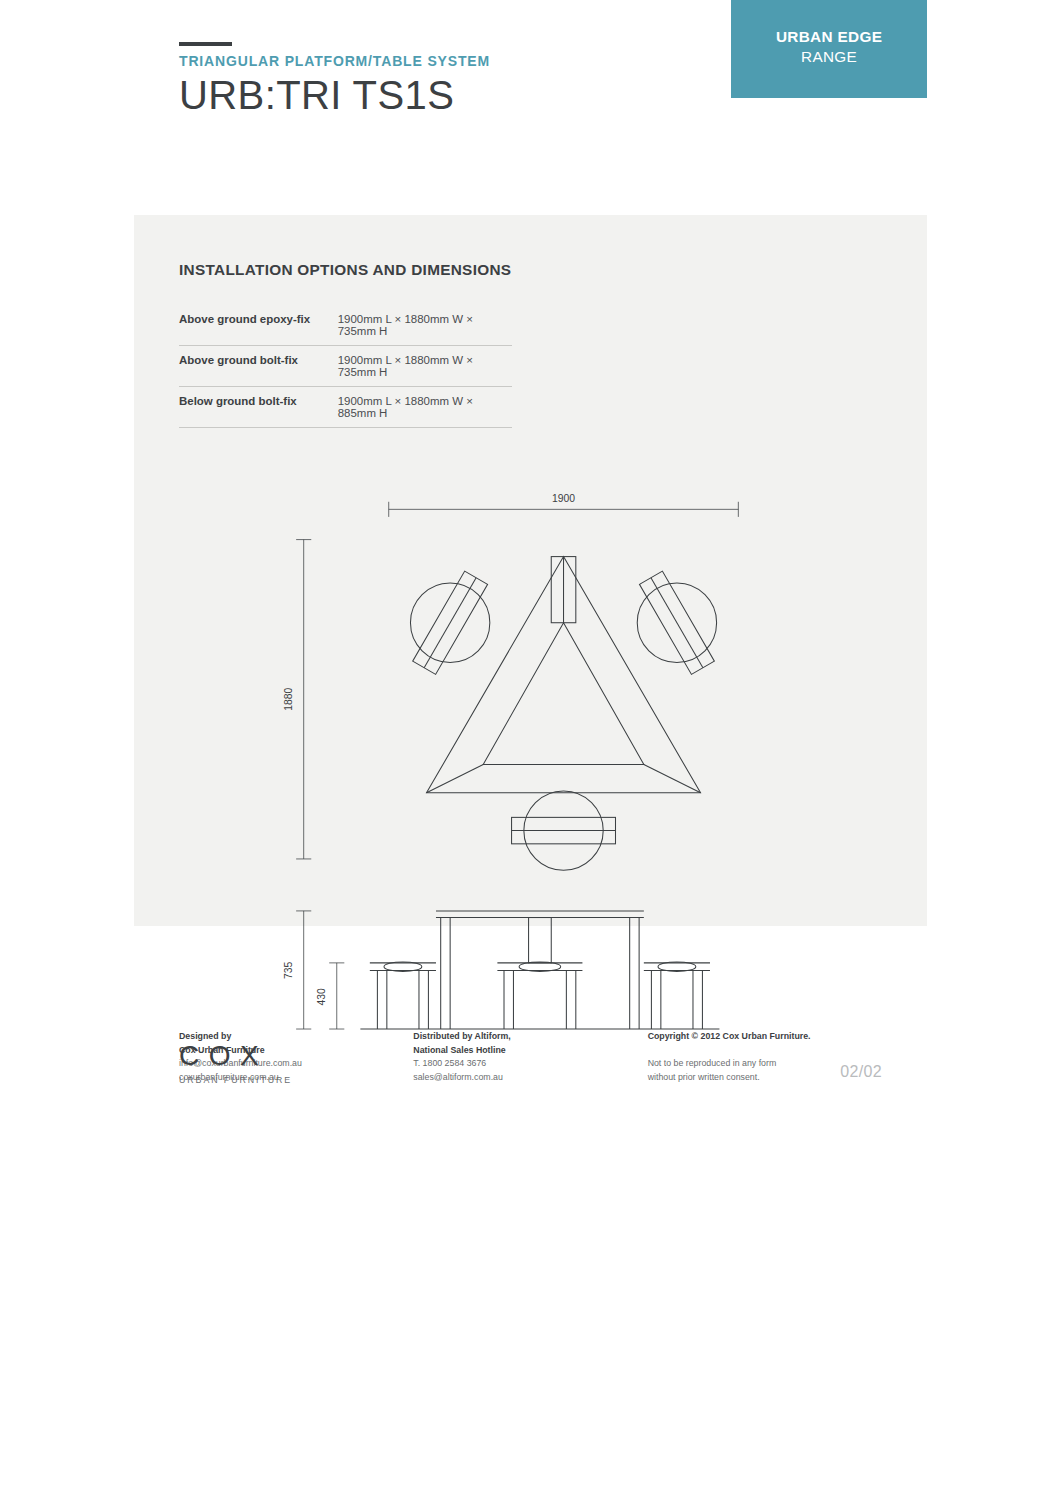Triangular Platform/Table System
URB:TRI TS1S
URBAN EDGE
RANGE
Installation options and dimensions
| Above ground epoxy-fix | 1900mm L × 1880mm W × 735mm H |
| Above ground bolt-fix | 1900mm L × 1880mm W × 735mm H |
| Below ground bolt-fix | 1900mm L × 1880mm W × 885mm H |
1900 1880 735 430
Designed by
Cox Urban Furniture
info@coxurbanfurniture.com.au
coxurbanfurniture.com.au
Distributed by Altiform,
National Sales Hotline
T. 1800 2584 3676
sales@altiform.com.au
Copyright © 2012 Cox Urban Furniture.
Not to be reproduced in any form
without prior written consent.
COX
URBAN FURNITURE
02/02